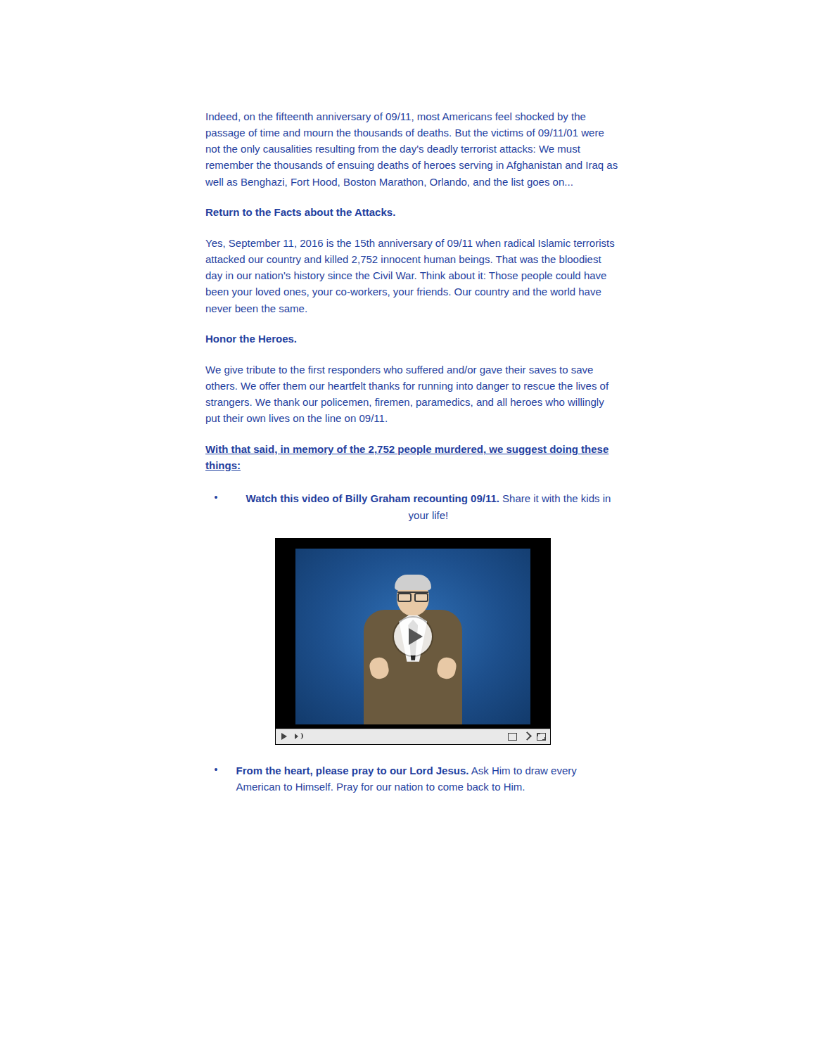Indeed, on the fifteenth anniversary of 09/11, most Americans feel shocked by the passage of time and mourn the thousands of deaths. But the victims of 09/11/01 were not the only causalities resulting from the day's deadly terrorist attacks: We must remember the thousands of ensuing deaths of heroes serving in Afghanistan and Iraq as well as Benghazi, Fort Hood, Boston Marathon, Orlando, and the list goes on...
Return to the Facts about the Attacks.
Yes, September 11, 2016 is the 15th anniversary of 09/11 when radical Islamic terrorists attacked our country and killed 2,752 innocent human beings. That was the bloodiest day in our nation's history since the Civil War. Think about it: Those people could have been your loved ones, your co-workers, your friends. Our country and the world have never been the same.
Honor the Heroes.
We give tribute to the first responders who suffered and/or gave their saves to save others. We offer them our heartfelt thanks for running into danger to rescue the lives of strangers. We thank our policemen, firemen, paramedics, and all heroes who willingly put their own lives on the line on 09/11.
With that said, in memory of the 2,752 people murdered, we suggest doing these things:
Watch this video of Billy Graham recounting 09/11. Share it with the kids in your life!
From the heart, please pray to our Lord Jesus. Ask Him to draw every American to Himself. Pray for our nation to come back to Him.